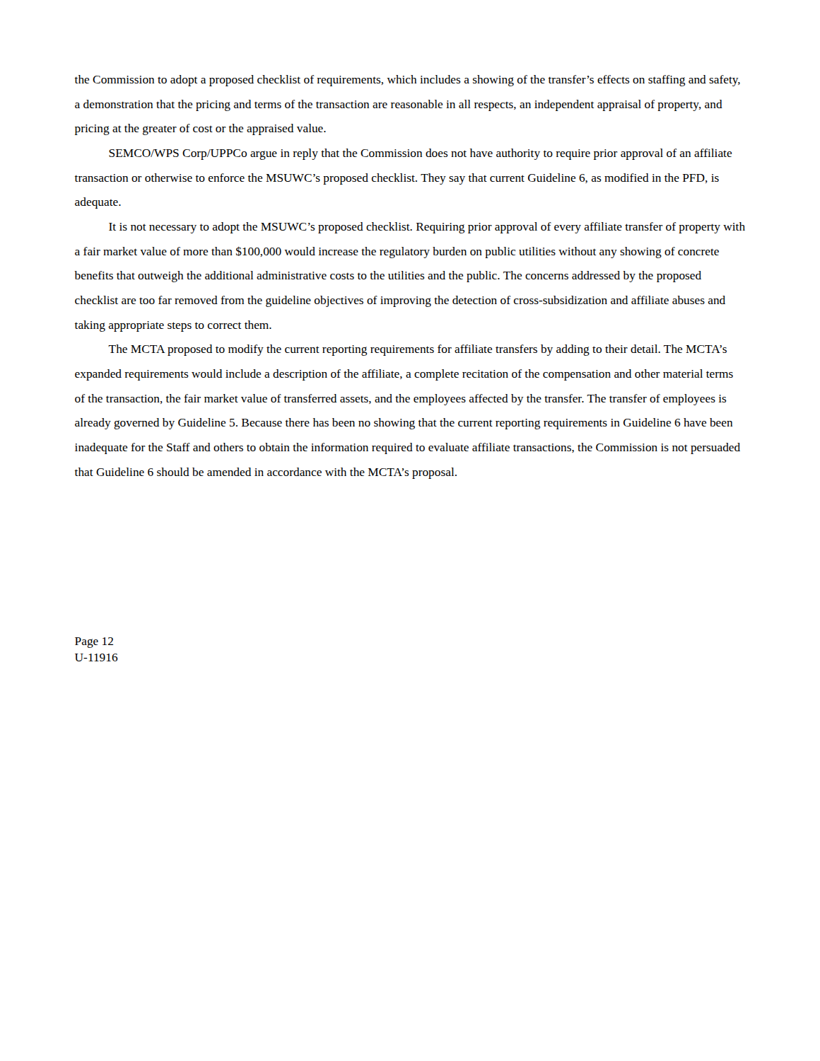the Commission to adopt a proposed checklist of requirements, which includes a showing of the transfer’s effects on staffing and safety, a demonstration that the pricing and terms of the transaction are reasonable in all respects, an independent appraisal of property, and pricing at the greater of cost or the appraised value.
SEMCO/WPS Corp/UPPCo argue in reply that the Commission does not have authority to require prior approval of an affiliate transaction or otherwise to enforce the MSUWC’s proposed checklist. They say that current Guideline 6, as modified in the PFD, is adequate.
It is not necessary to adopt the MSUWC’s proposed checklist. Requiring prior approval of every affiliate transfer of property with a fair market value of more than $100,000 would increase the regulatory burden on public utilities without any showing of concrete benefits that outweigh the additional administrative costs to the utilities and the public. The concerns addressed by the proposed checklist are too far removed from the guideline objectives of improving the detection of cross-subsidization and affiliate abuses and taking appropriate steps to correct them.
The MCTA proposed to modify the current reporting requirements for affiliate transfers by adding to their detail. The MCTA’s expanded requirements would include a description of the affiliate, a complete recitation of the compensation and other material terms of the transaction, the fair market value of transferred assets, and the employees affected by the transfer. The transfer of employees is already governed by Guideline 5. Because there has been no showing that the current reporting requirements in Guideline 6 have been inadequate for the Staff and others to obtain the information required to evaluate affiliate transactions, the Commission is not persuaded that Guideline 6 should be amended in accordance with the MCTA’s proposal.
Page 12
U-11916